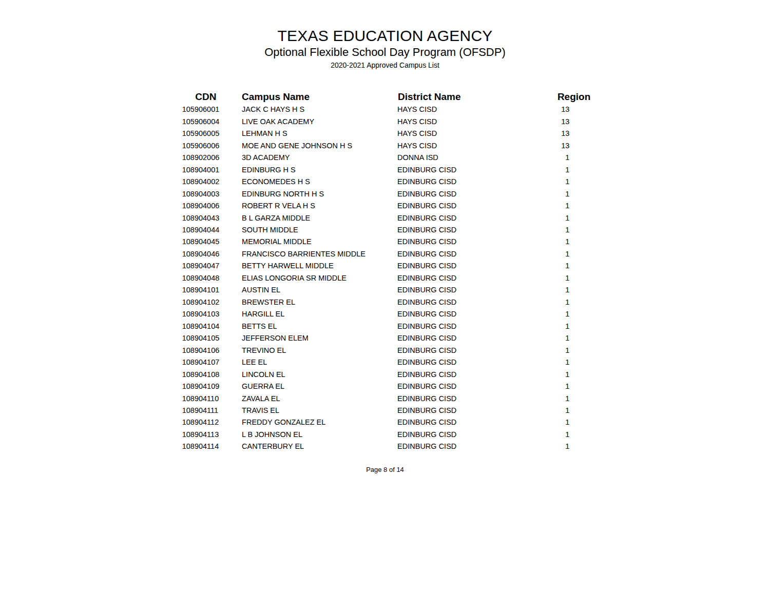TEXAS EDUCATION AGENCY
Optional Flexible School Day Program (OFSDP)
2020-2021 Approved Campus List
| CDN | Campus Name | District Name | Region |
| --- | --- | --- | --- |
| 105906001 | JACK C HAYS H S | HAYS CISD | 13 |
| 105906004 | LIVE OAK ACADEMY | HAYS CISD | 13 |
| 105906005 | LEHMAN H S | HAYS CISD | 13 |
| 105906006 | MOE AND GENE JOHNSON H S | HAYS CISD | 13 |
| 108902006 | 3D ACADEMY | DONNA ISD | 1 |
| 108904001 | EDINBURG H S | EDINBURG CISD | 1 |
| 108904002 | ECONOMEDES H S | EDINBURG CISD | 1 |
| 108904003 | EDINBURG NORTH H S | EDINBURG CISD | 1 |
| 108904006 | ROBERT R VELA H S | EDINBURG CISD | 1 |
| 108904043 | B L GARZA MIDDLE | EDINBURG CISD | 1 |
| 108904044 | SOUTH MIDDLE | EDINBURG CISD | 1 |
| 108904045 | MEMORIAL MIDDLE | EDINBURG CISD | 1 |
| 108904046 | FRANCISCO BARRIENTES MIDDLE | EDINBURG CISD | 1 |
| 108904047 | BETTY HARWELL MIDDLE | EDINBURG CISD | 1 |
| 108904048 | ELIAS LONGORIA SR MIDDLE | EDINBURG CISD | 1 |
| 108904101 | AUSTIN EL | EDINBURG CISD | 1 |
| 108904102 | BREWSTER EL | EDINBURG CISD | 1 |
| 108904103 | HARGILL EL | EDINBURG CISD | 1 |
| 108904104 | BETTS EL | EDINBURG CISD | 1 |
| 108904105 | JEFFERSON ELEM | EDINBURG CISD | 1 |
| 108904106 | TREVINO EL | EDINBURG CISD | 1 |
| 108904107 | LEE EL | EDINBURG CISD | 1 |
| 108904108 | LINCOLN EL | EDINBURG CISD | 1 |
| 108904109 | GUERRA EL | EDINBURG CISD | 1 |
| 108904110 | ZAVALA EL | EDINBURG CISD | 1 |
| 108904111 | TRAVIS EL | EDINBURG CISD | 1 |
| 108904112 | FREDDY GONZALEZ EL | EDINBURG CISD | 1 |
| 108904113 | L B JOHNSON EL | EDINBURG CISD | 1 |
| 108904114 | CANTERBURY EL | EDINBURG CISD | 1 |
Page 8 of 14